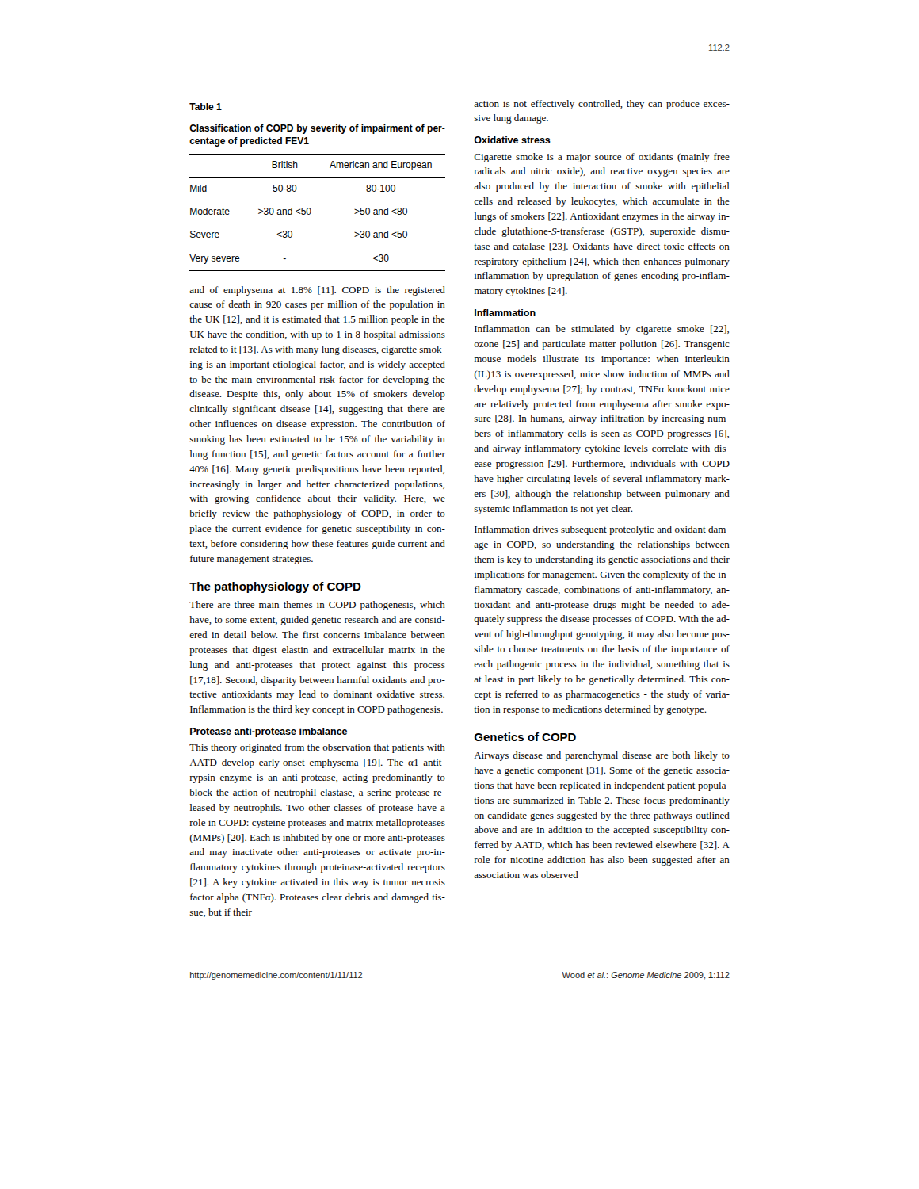112.2
Table 1
Classification of COPD by severity of impairment of percentage of predicted FEV1
| | British | American and European |
| --- | --- | --- |
| Mild | 50-80 | 80-100 |
| Moderate | >30 and <50 | >50 and <80 |
| Severe | <30 | >30 and <50 |
| Very severe | - | <30 |
and of emphysema at 1.8% [11]. COPD is the registered cause of death in 920 cases per million of the population in the UK [12], and it is estimated that 1.5 million people in the UK have the condition, with up to 1 in 8 hospital admissions related to it [13]. As with many lung diseases, cigarette smoking is an important etiological factor, and is widely accepted to be the main environmental risk factor for developing the disease. Despite this, only about 15% of smokers develop clinically significant disease [14], suggesting that there are other influences on disease expression. The contribution of smoking has been estimated to be 15% of the variability in lung function [15], and genetic factors account for a further 40% [16]. Many genetic predispositions have been reported, increasingly in larger and better characterized populations, with growing confidence about their validity. Here, we briefly review the pathophysiology of COPD, in order to place the current evidence for genetic susceptibility in context, before considering how these features guide current and future management strategies.
The pathophysiology of COPD
There are three main themes in COPD pathogenesis, which have, to some extent, guided genetic research and are considered in detail below. The first concerns imbalance between proteases that digest elastin and extracellular matrix in the lung and anti-proteases that protect against this process [17,18]. Second, disparity between harmful oxidants and protective antioxidants may lead to dominant oxidative stress. Inflammation is the third key concept in COPD pathogenesis.
Protease anti-protease imbalance
This theory originated from the observation that patients with AATD develop early-onset emphysema [19]. The α1 antitrypsin enzyme is an anti-protease, acting predominantly to block the action of neutrophil elastase, a serine protease released by neutrophils. Two other classes of protease have a role in COPD: cysteine proteases and matrix metalloproteases (MMPs) [20]. Each is inhibited by one or more anti-proteases and may inactivate other anti-proteases or activate pro-inflammatory cytokines through proteinase-activated receptors [21]. A key cytokine activated in this way is tumor necrosis factor alpha (TNFα). Proteases clear debris and damaged tissue, but if their
action is not effectively controlled, they can produce excessive lung damage.
Oxidative stress
Cigarette smoke is a major source of oxidants (mainly free radicals and nitric oxide), and reactive oxygen species are also produced by the interaction of smoke with epithelial cells and released by leukocytes, which accumulate in the lungs of smokers [22]. Antioxidant enzymes in the airway include glutathione-S-transferase (GSTP), superoxide dismutase and catalase [23]. Oxidants have direct toxic effects on respiratory epithelium [24], which then enhances pulmonary inflammation by upregulation of genes encoding pro-inflammatory cytokines [24].
Inflammation
Inflammation can be stimulated by cigarette smoke [22], ozone [25] and particulate matter pollution [26]. Transgenic mouse models illustrate its importance: when interleukin (IL)13 is overexpressed, mice show induction of MMPs and develop emphysema [27]; by contrast, TNFα knockout mice are relatively protected from emphysema after smoke exposure [28]. In humans, airway infiltration by increasing numbers of inflammatory cells is seen as COPD progresses [6], and airway inflammatory cytokine levels correlate with disease progression [29]. Furthermore, individuals with COPD have higher circulating levels of several inflammatory markers [30], although the relationship between pulmonary and systemic inflammation is not yet clear.
Inflammation drives subsequent proteolytic and oxidant damage in COPD, so understanding the relationships between them is key to understanding its genetic associations and their implications for management. Given the complexity of the inflammatory cascade, combinations of anti-inflammatory, antioxidant and anti-protease drugs might be needed to adequately suppress the disease processes of COPD. With the advent of high-throughput genotyping, it may also become possible to choose treatments on the basis of the importance of each pathogenic process in the individual, something that is at least in part likely to be genetically determined. This concept is referred to as pharmacogenetics - the study of variation in response to medications determined by genotype.
Genetics of COPD
Airways disease and parenchymal disease are both likely to have a genetic component [31]. Some of the genetic associations that have been replicated in independent patient populations are summarized in Table 2. These focus predominantly on candidate genes suggested by the three pathways outlined above and are in addition to the accepted susceptibility conferred by AATD, which has been reviewed elsewhere [32]. A role for nicotine addiction has also been suggested after an association was observed
http://genomemedicine.com/content/1/11/112
Wood et al.: Genome Medicine 2009, 1:112